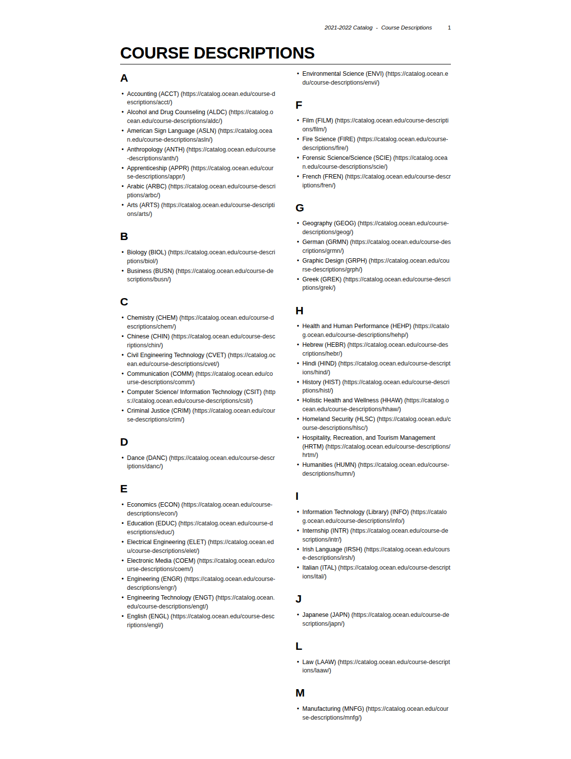2021-2022 Catalog - Course Descriptions 1
COURSE DESCRIPTIONS
A
Accounting (ACCT) (https://catalog.ocean.edu/course-descriptions/acct/)
Alcohol and Drug Counseling (ALDC) (https://catalog.ocean.edu/course-descriptions/aldc/)
American Sign Language (ASLN) (https://catalog.ocean.edu/course-descriptions/asln/)
Anthropology (ANTH) (https://catalog.ocean.edu/course-descriptions/anth/)
Apprenticeship (APPR) (https://catalog.ocean.edu/course-descriptions/appr/)
Arabic (ARBC) (https://catalog.ocean.edu/course-descriptions/arbc/)
Arts (ARTS) (https://catalog.ocean.edu/course-descriptions/arts/)
B
Biology (BIOL) (https://catalog.ocean.edu/course-descriptions/biol/)
Business (BUSN) (https://catalog.ocean.edu/course-descriptions/busn/)
C
Chemistry (CHEM) (https://catalog.ocean.edu/course-descriptions/chem/)
Chinese (CHIN) (https://catalog.ocean.edu/course-descriptions/chin/)
Civil Engineering Technology (CVET) (https://catalog.ocean.edu/course-descriptions/cvet/)
Communication (COMM) (https://catalog.ocean.edu/course-descriptions/comm/)
Computer Science/ Information Technology (CSIT) (https://catalog.ocean.edu/course-descriptions/csit/)
Criminal Justice (CRIM) (https://catalog.ocean.edu/course-descriptions/crim/)
D
Dance (DANC) (https://catalog.ocean.edu/course-descriptions/danc/)
E
Economics (ECON) (https://catalog.ocean.edu/course-descriptions/econ/)
Education (EDUC) (https://catalog.ocean.edu/course-descriptions/educ/)
Electrical Engineering (ELET) (https://catalog.ocean.edu/course-descriptions/elet/)
Electronic Media (COEM) (https://catalog.ocean.edu/course-descriptions/coem/)
Engineering (ENGR) (https://catalog.ocean.edu/course-descriptions/engr/)
Engineering Technology (ENGT) (https://catalog.ocean.edu/course-descriptions/engt/)
English (ENGL) (https://catalog.ocean.edu/course-descriptions/engl/)
Environmental Science (ENVI) (https://catalog.ocean.edu/course-descriptions/envi/)
F
Film (FILM) (https://catalog.ocean.edu/course-descriptions/film/)
Fire Science (FIRE) (https://catalog.ocean.edu/course-descriptions/fire/)
Forensic Science/Science (SCIE) (https://catalog.ocean.edu/course-descriptions/scie/)
French (FREN) (https://catalog.ocean.edu/course-descriptions/fren/)
G
Geography (GEOG) (https://catalog.ocean.edu/course-descriptions/geog/)
German (GRMN) (https://catalog.ocean.edu/course-descriptions/grmn/)
Graphic Design (GRPH) (https://catalog.ocean.edu/course-descriptions/grph/)
Greek (GREK) (https://catalog.ocean.edu/course-descriptions/grek/)
H
Health and Human Performance (HEHP) (https://catalog.ocean.edu/course-descriptions/hehp/)
Hebrew (HEBR) (https://catalog.ocean.edu/course-descriptions/hebr/)
Hindi (HIND) (https://catalog.ocean.edu/course-descriptions/hind/)
History (HIST) (https://catalog.ocean.edu/course-descriptions/hist/)
Holistic Health and Wellness (HHAW) (https://catalog.ocean.edu/course-descriptions/hhaw/)
Homeland Security (HLSC) (https://catalog.ocean.edu/course-descriptions/hlsc/)
Hospitality, Recreation, and Tourism Management (HRTM) (https://catalog.ocean.edu/course-descriptions/hrtm/)
Humanities (HUMN) (https://catalog.ocean.edu/course-descriptions/humn/)
I
Information Technology (Library) (INFO) (https://catalog.ocean.edu/course-descriptions/info/)
Internship (INTR) (https://catalog.ocean.edu/course-descriptions/intr/)
Irish Language (IRSH) (https://catalog.ocean.edu/course-descriptions/irsh/)
Italian (ITAL) (https://catalog.ocean.edu/course-descriptions/ital/)
J
Japanese (JAPN) (https://catalog.ocean.edu/course-descriptions/japn/)
L
Law (LAAW) (https://catalog.ocean.edu/course-descriptions/laaw/)
M
Manufacturing (MNFG) (https://catalog.ocean.edu/course-descriptions/mnfg/)